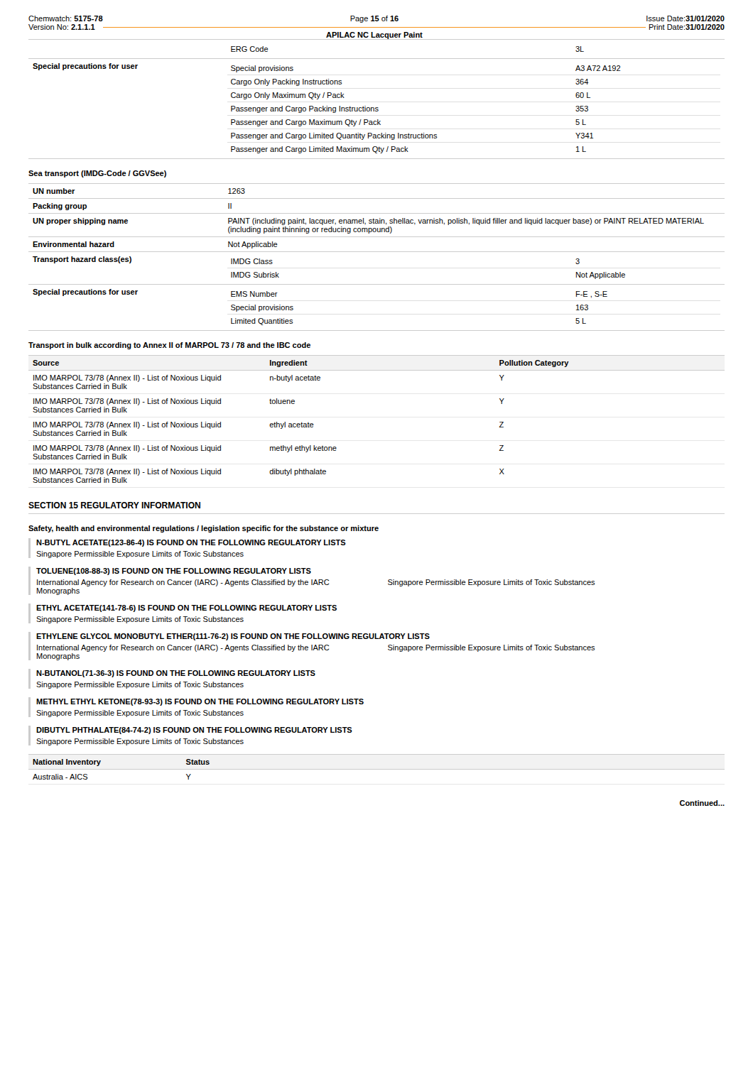Chemwatch: 5175-78
Version No: 2.1.1.1
Page 15 of 16
APILAC NC Lacquer Paint
Issue Date:31/01/2020
Print Date:31/01/2020
| | / ERG Code / 3L / |
| Special precautions for user | / Special provisions / A3 A72 A192 / / Cargo Only Packing Instructions / 364 / / Cargo Only Maximum Qty / Pack / 60 L / / Passenger and Cargo Packing Instructions / 353 / / Passenger and Cargo Maximum Qty / Pack / 5 L / / Passenger and Cargo Limited Quantity Packing Instructions / Y341 / / Passenger and Cargo Limited Maximum Qty / Pack / 1 L / |
Sea transport (IMDG-Code / GGVSee)
| UN number | 1263 |
| Packing group | II |
| UN proper shipping name | PAINT (including paint, lacquer, enamel, stain, shellac, varnish, polish, liquid filler and liquid lacquer base) or PAINT RELATED MATERIAL (including paint thinning or reducing compound) |
| Environmental hazard | Not Applicable |
| Transport hazard class(es) | / IMDG Class / 3 / / IMDG Subrisk / Not Applicable / |
| Special precautions for user | / EMS Number / F-E , S-E / / Special provisions / 163 / / Limited Quantities / 5 L / |
Transport in bulk according to Annex II of MARPOL 73 / 78 and the IBC code
| Source | Ingredient | Pollution Category |
| --- | --- | --- |
| IMO MARPOL 73/78 (Annex II) - List of Noxious Liquid Substances Carried in Bulk | n-butyl acetate | Y |
| IMO MARPOL 73/78 (Annex II) - List of Noxious Liquid Substances Carried in Bulk | toluene | Y |
| IMO MARPOL 73/78 (Annex II) - List of Noxious Liquid Substances Carried in Bulk | ethyl acetate | Z |
| IMO MARPOL 73/78 (Annex II) - List of Noxious Liquid Substances Carried in Bulk | methyl ethyl ketone | Z |
| IMO MARPOL 73/78 (Annex II) - List of Noxious Liquid Substances Carried in Bulk | dibutyl phthalate | X |
SECTION 15 REGULATORY INFORMATION
Safety, health and environmental regulations / legislation specific for the substance or mixture
N-BUTYL ACETATE(123-86-4) IS FOUND ON THE FOLLOWING REGULATORY LISTS
Singapore Permissible Exposure Limits of Toxic Substances
TOLUENE(108-88-3) IS FOUND ON THE FOLLOWING REGULATORY LISTS
International Agency for Research on Cancer (IARC) - Agents Classified by the IARC Monographs
Singapore Permissible Exposure Limits of Toxic Substances
ETHYL ACETATE(141-78-6) IS FOUND ON THE FOLLOWING REGULATORY LISTS
Singapore Permissible Exposure Limits of Toxic Substances
ETHYLENE GLYCOL MONOBUTYL ETHER(111-76-2) IS FOUND ON THE FOLLOWING REGULATORY LISTS
International Agency for Research on Cancer (IARC) - Agents Classified by the IARC Monographs
Singapore Permissible Exposure Limits of Toxic Substances
N-BUTANOL(71-36-3) IS FOUND ON THE FOLLOWING REGULATORY LISTS
Singapore Permissible Exposure Limits of Toxic Substances
METHYL ETHYL KETONE(78-93-3) IS FOUND ON THE FOLLOWING REGULATORY LISTS
Singapore Permissible Exposure Limits of Toxic Substances
DIBUTYL PHTHALATE(84-74-2) IS FOUND ON THE FOLLOWING REGULATORY LISTS
Singapore Permissible Exposure Limits of Toxic Substances
| National Inventory | Status |
| --- | --- |
| Australia - AICS | Y |
Continued...